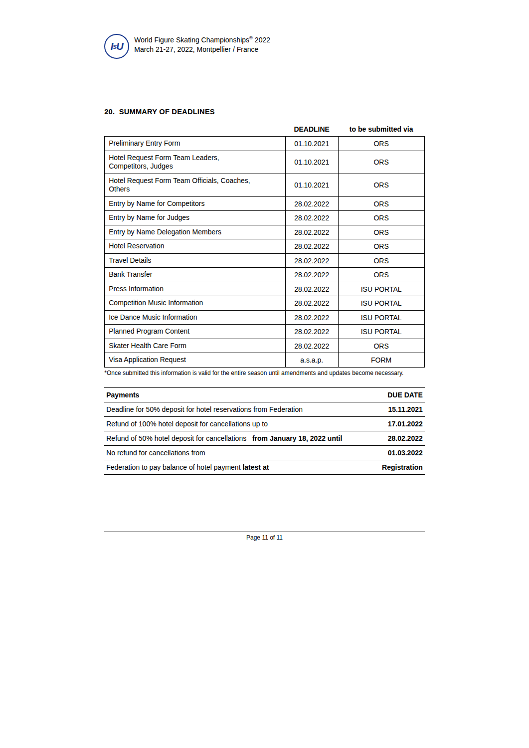Is U
World Figure Skating Championships® 2022
March 21-27, 2022, Montpellier / France
20. SUMMARY OF DEADLINES
| | DEADLINE | to be submitted via |
| --- | --- | --- |
| Preliminary Entry Form | 01.10.2021 | ORS |
| Hotel Request Form Team Leaders, Competitors, Judges | 01.10.2021 | ORS |
| Hotel Request Form Team Officials, Coaches, Others | 01.10.2021 | ORS |
| Entry by Name for Competitors | 28.02.2022 | ORS |
| Entry by Name for Judges | 28.02.2022 | ORS |
| Entry by Name Delegation Members | 28.02.2022 | ORS |
| Hotel Reservation | 28.02.2022 | ORS |
| Travel Details | 28.02.2022 | ORS |
| Bank Transfer | 28.02.2022 | ORS |
| Press Information | 28.02.2022 | ISU PORTAL |
| Competition Music Information | 28.02.2022 | ISU PORTAL |
| Ice Dance Music Information | 28.02.2022 | ISU PORTAL |
| Planned Program Content | 28.02.2022 | ISU PORTAL |
| Skater Health Care Form | 28.02.2022 | ORS |
| Visa Application Request | a.s.a.p. | FORM |
*Once submitted this information is valid for the entire season until amendments and updates become necessary.
| Payments | DUE DATE |
| --- | --- |
| Deadline for 50% deposit for hotel reservations from Federation | 15.11.2021 |
| Refund of 100% hotel deposit for cancellations up to | 17.01.2022 |
| Refund of 50% hotel deposit for cancellations from January 18, 2022 until | 28.02.2022 |
| No refund for cancellations from | 01.03.2022 |
| Federation to pay balance of hotel payment latest at | Registration |
Page 11 of 11